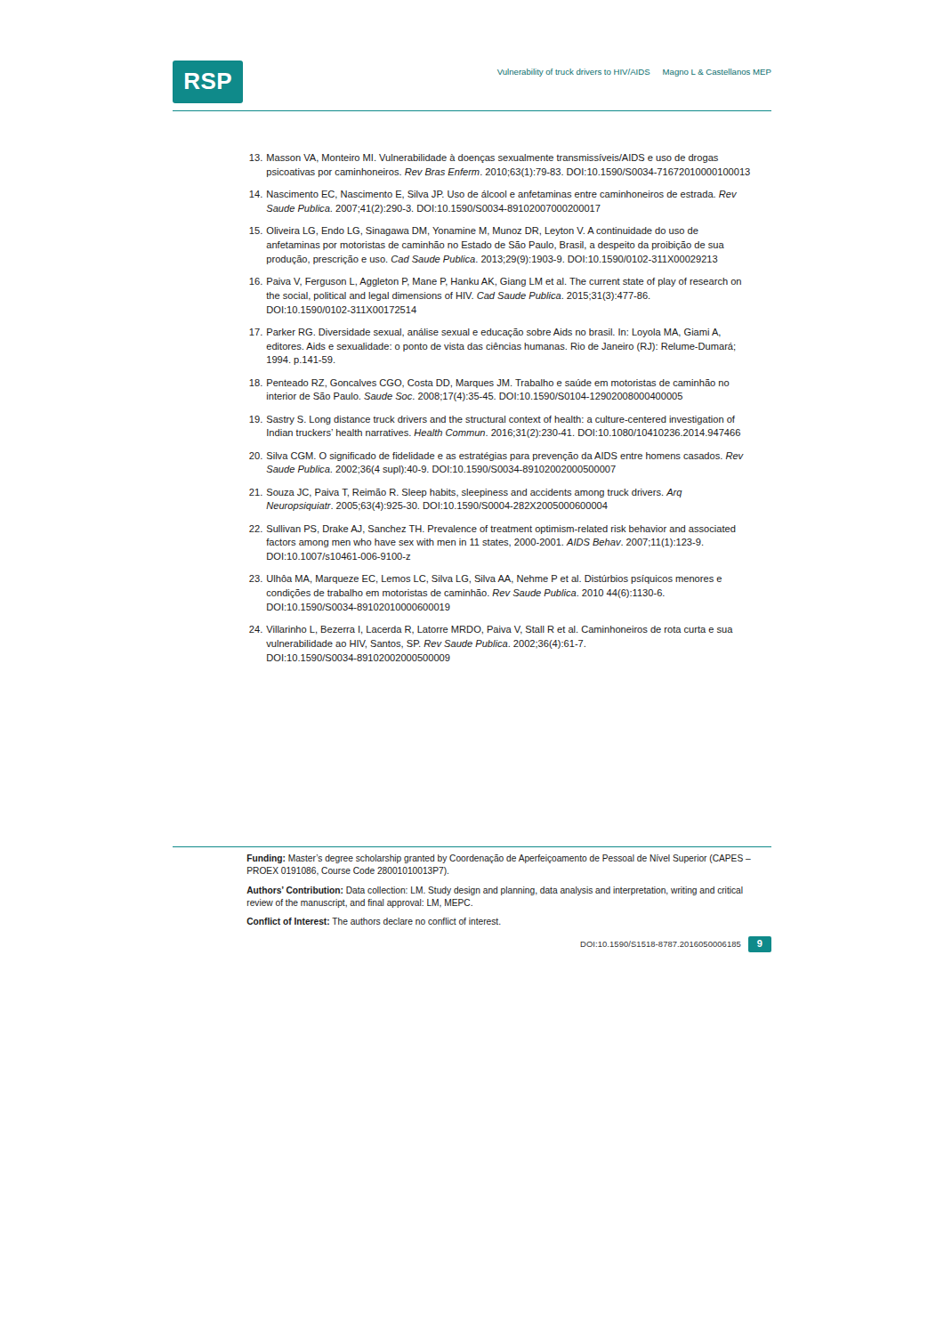RSP
Vulnerability of truck drivers to HIV/AIDS Magno L & Castellanos MEP
13. Masson VA, Monteiro MI. Vulnerabilidade à doenças sexualmente transmissíveis/AIDS e uso de drogas psicoativas por caminhoneiros. Rev Bras Enferm. 2010;63(1):79-83. DOI:10.1590/S0034-71672010000100013
14. Nascimento EC, Nascimento E, Silva JP. Uso de álcool e anfetaminas entre caminhoneiros de estrada. Rev Saude Publica. 2007;41(2):290-3. DOI:10.1590/S0034-89102007000200017
15. Oliveira LG, Endo LG, Sinagawa DM, Yonamine M, Munoz DR, Leyton V. A continuidade do uso de anfetaminas por motoristas de caminhão no Estado de São Paulo, Brasil, a despeito da proibição de sua produção, prescrição e uso. Cad Saude Publica. 2013;29(9):1903-9. DOI:10.1590/0102-311X00029213
16. Paiva V, Ferguson L, Aggleton P, Mane P, Hanku AK, Giang LM et al. The current state of play of research on the social, political and legal dimensions of HIV. Cad Saude Publica. 2015;31(3):477-86. DOI:10.1590/0102-311X00172514
17. Parker RG. Diversidade sexual, análise sexual e educação sobre Aids no brasil. In: Loyola MA, Giami A, editores. Aids e sexualidade: o ponto de vista das ciências humanas. Rio de Janeiro (RJ): Relume-Dumará; 1994. p.141-59.
18. Penteado RZ, Goncalves CGO, Costa DD, Marques JM. Trabalho e saúde em motoristas de caminhão no interior de São Paulo. Saude Soc. 2008;17(4):35-45. DOI:10.1590/S0104-12902008000400005
19. Sastry S. Long distance truck drivers and the structural context of health: a culture-centered investigation of Indian truckers’ health narratives. Health Commun. 2016;31(2):230-41. DOI:10.1080/10410236.2014.947466
20. Silva CGM. O significado de fidelidade e as estratégias para prevenção da AIDS entre homens casados. Rev Saude Publica. 2002;36(4 supl):40-9. DOI:10.1590/S0034-89102002000500007
21. Souza JC, Paiva T, Reimão R. Sleep habits, sleepiness and accidents among truck drivers. Arq Neuropsiquiatr. 2005;63(4):925-30. DOI:10.1590/S0004-282X2005000600004
22. Sullivan PS, Drake AJ, Sanchez TH. Prevalence of treatment optimism-related risk behavior and associated factors among men who have sex with men in 11 states, 2000-2001. AIDS Behav. 2007;11(1):123-9. DOI:10.1007/s10461-006-9100-z
23. Ulhôa MA, Marqueze EC, Lemos LC, Silva LG, Silva AA, Nehme P et al. Distúrbios psíquicos menores e condições de trabalho em motoristas de caminhão. Rev Saude Publica. 2010 44(6):1130-6. DOI:10.1590/S0034-89102010000600019
24. Villarinho L, Bezerra I, Lacerda R, Latorre MRDO, Paiva V, Stall R et al. Caminhoneiros de rota curta e sua vulnerabilidade ao HIV, Santos, SP. Rev Saude Publica. 2002;36(4):61-7. DOI:10.1590/S0034-89102002000500009
Funding: Master’s degree scholarship granted by Coordenação de Aperfeiçoamento de Pessoal de Nível Superior (CAPES – PROEX 0191086, Course Code 28001010013P7).
Authors’ Contribution: Data collection: LM. Study design and planning, data analysis and interpretation, writing and critical review of the manuscript, and final approval: LM, MEPC.
Conflict of Interest: The authors declare no conflict of interest.
DOI:10.1590/S1518-8787.2016050006185 9